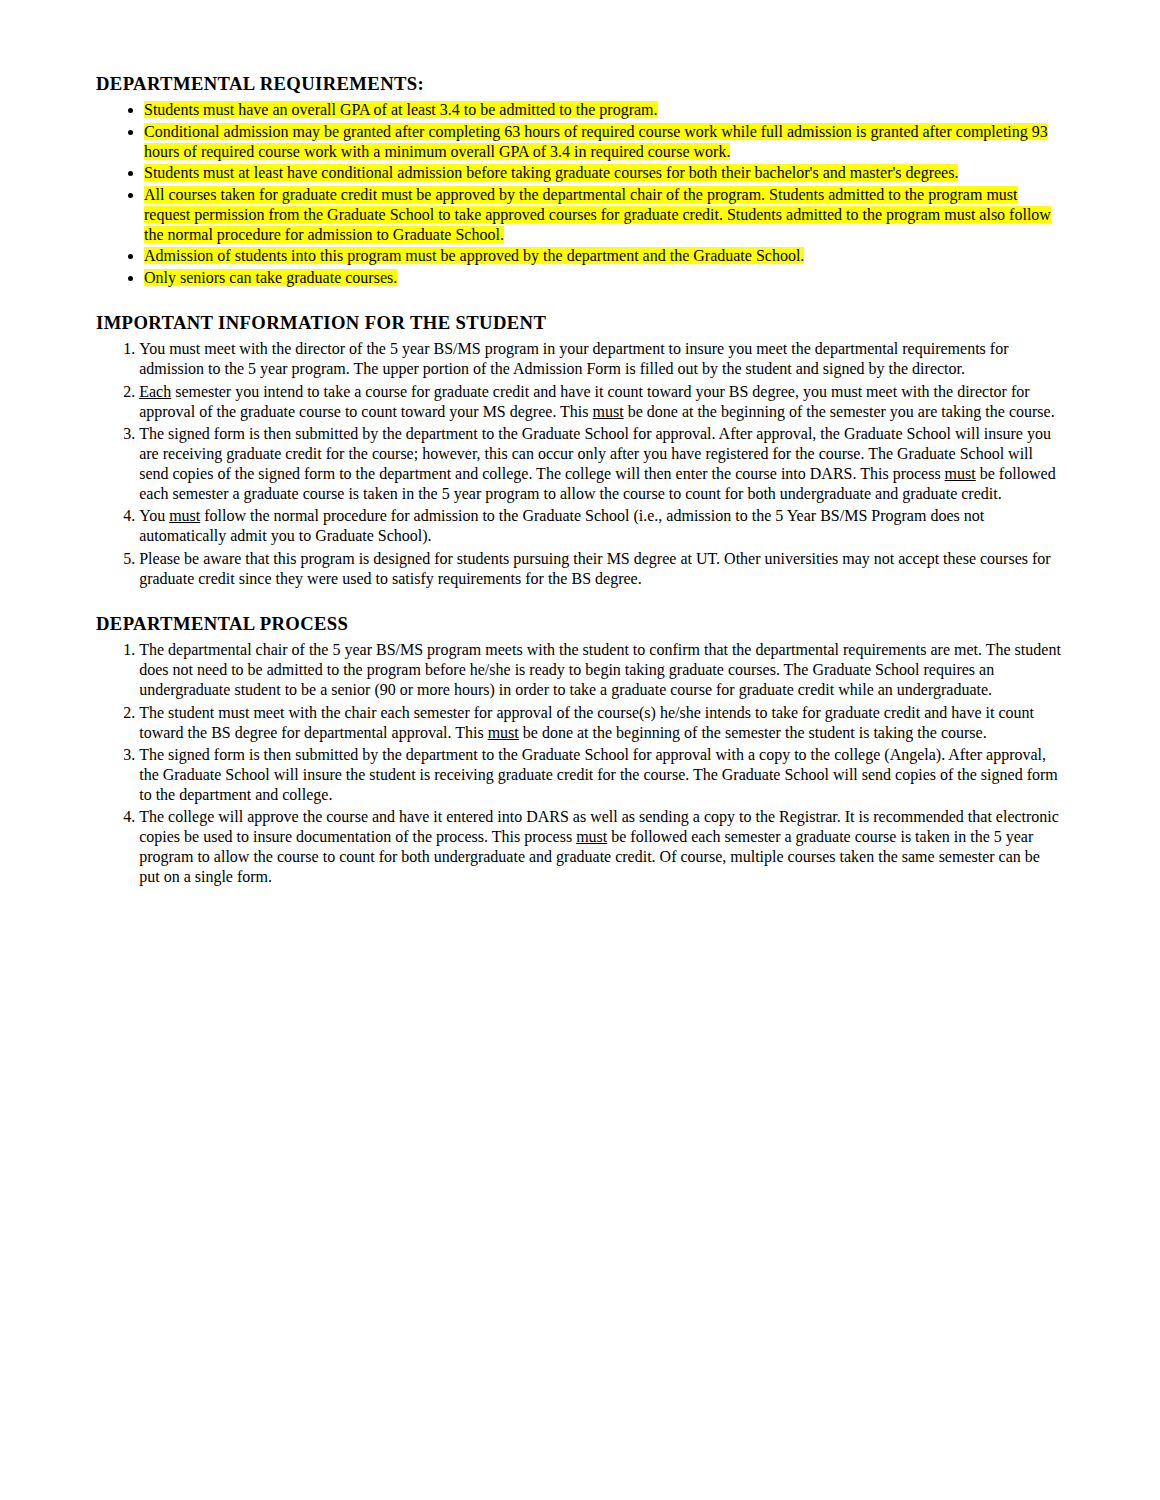DEPARTMENTAL REQUIREMENTS:
Students must have an overall GPA of at least 3.4 to be admitted to the program.
Conditional admission may be granted after completing 63 hours of required course work while full admission is granted after completing 93 hours of required course work with a minimum overall GPA of 3.4 in required course work.
Students must at least have conditional admission before taking graduate courses for both their bachelor's and master's degrees.
All courses taken for graduate credit must be approved by the departmental chair of the program. Students admitted to the program must request permission from the Graduate School to take approved courses for graduate credit. Students admitted to the program must also follow the normal procedure for admission to Graduate School.
Admission of students into this program must be approved by the department and the Graduate School.
Only seniors can take graduate courses.
IMPORTANT INFORMATION FOR THE STUDENT
You must meet with the director of the 5 year BS/MS program in your department to insure you meet the departmental requirements for admission to the 5 year program. The upper portion of the Admission Form is filled out by the student and signed by the director.
Each semester you intend to take a course for graduate credit and have it count toward your BS degree, you must meet with the director for approval of the graduate course to count toward your MS degree. This must be done at the beginning of the semester you are taking the course.
The signed form is then submitted by the department to the Graduate School for approval. After approval, the Graduate School will insure you are receiving graduate credit for the course; however, this can occur only after you have registered for the course. The Graduate School will send copies of the signed form to the department and college. The college will then enter the course into DARS. This process must be followed each semester a graduate course is taken in the 5 year program to allow the course to count for both undergraduate and graduate credit.
You must follow the normal procedure for admission to the Graduate School (i.e., admission to the 5 Year BS/MS Program does not automatically admit you to Graduate School).
Please be aware that this program is designed for students pursuing their MS degree at UT. Other universities may not accept these courses for graduate credit since they were used to satisfy requirements for the BS degree.
DEPARTMENTAL PROCESS
The departmental chair of the 5 year BS/MS program meets with the student to confirm that the departmental requirements are met. The student does not need to be admitted to the program before he/she is ready to begin taking graduate courses. The Graduate School requires an undergraduate student to be a senior (90 or more hours) in order to take a graduate course for graduate credit while an undergraduate.
The student must meet with the chair each semester for approval of the course(s) he/she intends to take for graduate credit and have it count toward the BS degree for departmental approval. This must be done at the beginning of the semester the student is taking the course.
The signed form is then submitted by the department to the Graduate School for approval with a copy to the college (Angela). After approval, the Graduate School will insure the student is receiving graduate credit for the course. The Graduate School will send copies of the signed form to the department and college.
The college will approve the course and have it entered into DARS as well as sending a copy to the Registrar. It is recommended that electronic copies be used to insure documentation of the process. This process must be followed each semester a graduate course is taken in the 5 year program to allow the course to count for both undergraduate and graduate credit. Of course, multiple courses taken the same semester can be put on a single form.